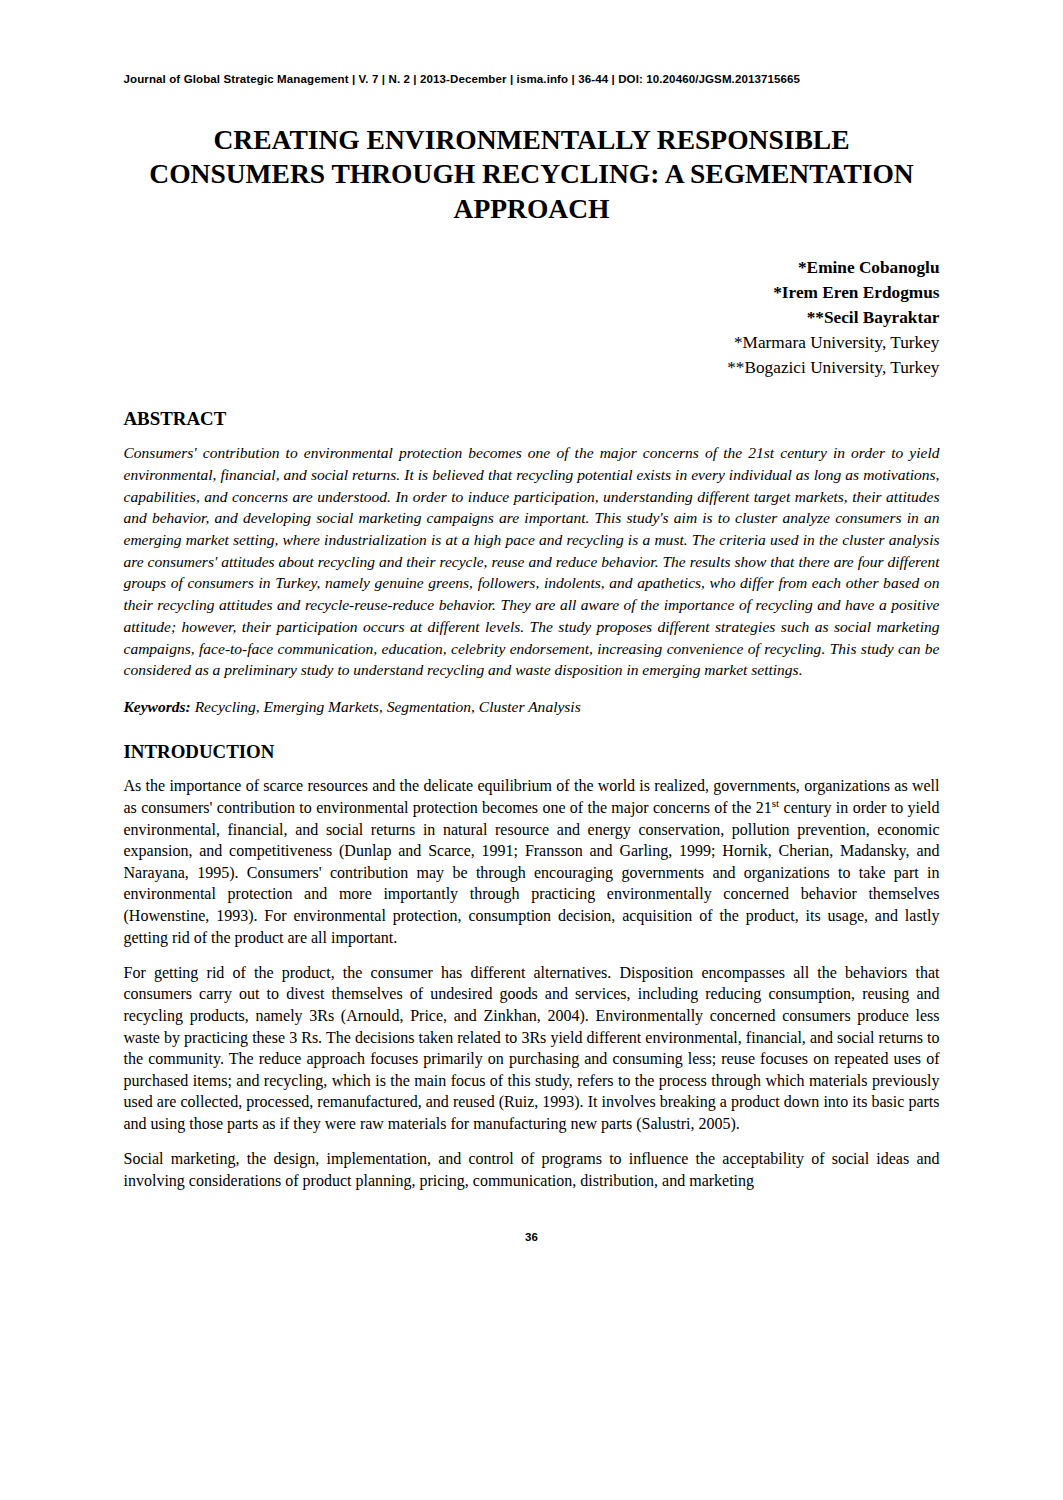Journal of Global Strategic Management | V. 7 | N. 2 | 2013-December | isma.info | 36-44 | DOI: 10.20460/JGSM.2013715665
Creating Environmentally Responsible Consumers Through Recycling: A Segmentation Approach
*Emine Cobanoglu
*Irem Eren Erdogmus
**Secil Bayraktar
*Marmara University, Turkey
**Bogazici University, Turkey
Abstract
Consumers' contribution to environmental protection becomes one of the major concerns of the 21st century in order to yield environmental, financial, and social returns. It is believed that recycling potential exists in every individual as long as motivations, capabilities, and concerns are understood. In order to induce participation, understanding different target markets, their attitudes and behavior, and developing social marketing campaigns are important. This study's aim is to cluster analyze consumers in an emerging market setting, where industrialization is at a high pace and recycling is a must. The criteria used in the cluster analysis are consumers' attitudes about recycling and their recycle, reuse and reduce behavior. The results show that there are four different groups of consumers in Turkey, namely genuine greens, followers, indolents, and apathetics, who differ from each other based on their recycling attitudes and recycle-reuse-reduce behavior. They are all aware of the importance of recycling and have a positive attitude; however, their participation occurs at different levels. The study proposes different strategies such as social marketing campaigns, face-to-face communication, education, celebrity endorsement, increasing convenience of recycling. This study can be considered as a preliminary study to understand recycling and waste disposition in emerging market settings.
Keywords: Recycling, Emerging Markets, Segmentation, Cluster Analysis
Introduction
As the importance of scarce resources and the delicate equilibrium of the world is realized, governments, organizations as well as consumers' contribution to environmental protection becomes one of the major concerns of the 21st century in order to yield environmental, financial, and social returns in natural resource and energy conservation, pollution prevention, economic expansion, and competitiveness (Dunlap and Scarce, 1991; Fransson and Garling, 1999; Hornik, Cherian, Madansky, and Narayana, 1995). Consumers' contribution may be through encouraging governments and organizations to take part in environmental protection and more importantly through practicing environmentally concerned behavior themselves (Howenstine, 1993). For environmental protection, consumption decision, acquisition of the product, its usage, and lastly getting rid of the product are all important.
For getting rid of the product, the consumer has different alternatives. Disposition encompasses all the behaviors that consumers carry out to divest themselves of undesired goods and services, including reducing consumption, reusing and recycling products, namely 3Rs (Arnould, Price, and Zinkhan, 2004). Environmentally concerned consumers produce less waste by practicing these 3 Rs. The decisions taken related to 3Rs yield different environmental, financial, and social returns to the community. The reduce approach focuses primarily on purchasing and consuming less; reuse focuses on repeated uses of purchased items; and recycling, which is the main focus of this study, refers to the process through which materials previously used are collected, processed, remanufactured, and reused (Ruiz, 1993). It involves breaking a product down into its basic parts and using those parts as if they were raw materials for manufacturing new parts (Salustri, 2005).
Social marketing, the design, implementation, and control of programs to influence the acceptability of social ideas and involving considerations of product planning, pricing, communication, distribution, and marketing
36